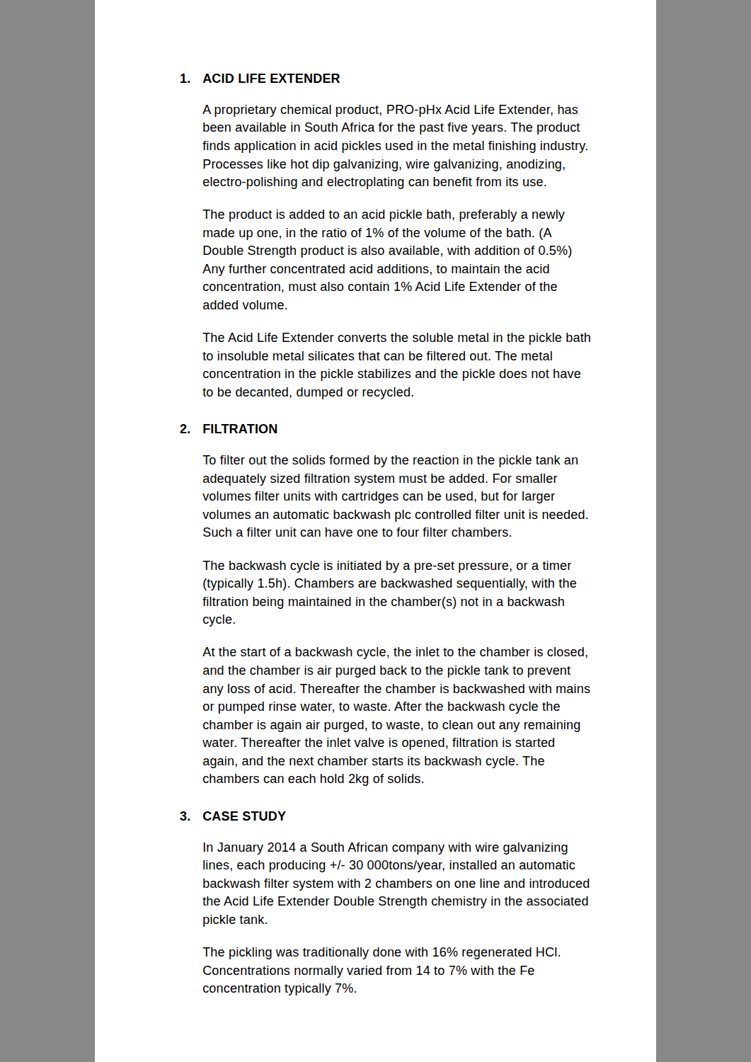ACID LIFE EXTENDER
A proprietary chemical product, PRO-pHx Acid Life Extender, has been available in South Africa for the past five years. The product finds application in acid pickles used in the metal finishing industry. Processes like hot dip galvanizing, wire galvanizing, anodizing, electro-polishing and electroplating can benefit from its use.
The product is added to an acid pickle bath, preferably a newly made up one, in the ratio of 1% of the volume of the bath. (A Double Strength product is also available, with addition of 0.5%) Any further concentrated acid additions, to maintain the acid concentration, must also contain 1% Acid Life Extender of the added volume.
The Acid Life Extender converts the soluble metal in the pickle bath to insoluble metal silicates that can be filtered out. The metal concentration in the pickle stabilizes and the pickle does not have to be decanted, dumped or recycled.
FILTRATION
To filter out the solids formed by the reaction in the pickle tank an adequately sized filtration system must be added. For smaller volumes filter units with cartridges can be used, but for larger volumes an automatic backwash plc controlled filter unit is needed. Such a filter unit can have one to four filter chambers.
The backwash cycle is initiated by a pre-set pressure, or a timer (typically 1.5h). Chambers are backwashed sequentially, with the filtration being maintained in the chamber(s) not in a backwash cycle.
At the start of a backwash cycle, the inlet to the chamber is closed, and the chamber is air purged back to the pickle tank to prevent any loss of acid. Thereafter the chamber is backwashed with mains or pumped rinse water, to waste. After the backwash cycle the chamber is again air purged, to waste, to clean out any remaining water. Thereafter the inlet valve is opened, filtration is started again, and the next chamber starts its backwash cycle. The chambers can each hold 2kg of solids.
CASE STUDY
In January 2014 a South African company with wire galvanizing lines, each producing +/- 30 000tons/year, installed an automatic backwash filter system with 2 chambers on one line and introduced the Acid Life Extender Double Strength chemistry in the associated pickle tank.
The pickling was traditionally done with 16% regenerated HCl. Concentrations normally varied from 14 to 7% with the Fe concentration typically 7%.